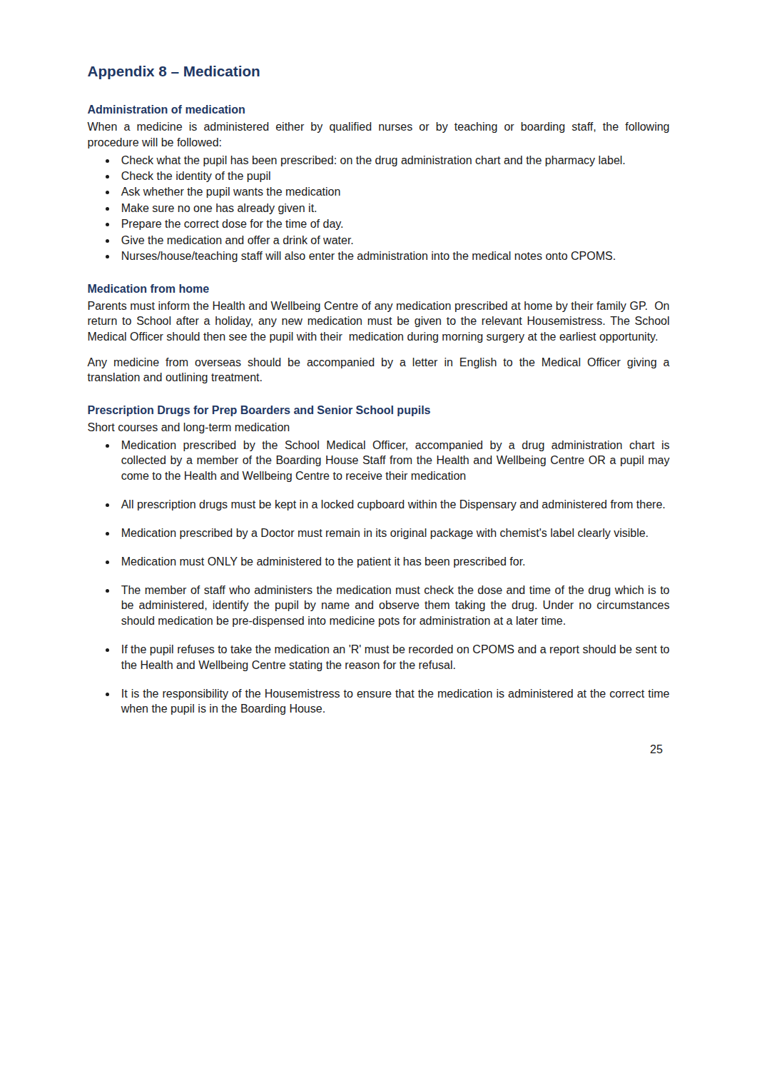Appendix 8 – Medication
Administration of medication
When a medicine is administered either by qualified nurses or by teaching or boarding staff, the following procedure will be followed:
Check what the pupil has been prescribed: on the drug administration chart and the pharmacy label.
Check the identity of the pupil
Ask whether the pupil wants the medication
Make sure no one has already given it.
Prepare the correct dose for the time of day.
Give the medication and offer a drink of water.
Nurses/house/teaching staff will also enter the administration into the medical notes onto CPOMS.
Medication from home
Parents must inform the Health and Wellbeing Centre of any medication prescribed at home by their family GP. On return to School after a holiday, any new medication must be given to the relevant Housemistress. The School Medical Officer should then see the pupil with their medication during morning surgery at the earliest opportunity.
Any medicine from overseas should be accompanied by a letter in English to the Medical Officer giving a translation and outlining treatment.
Prescription Drugs for Prep Boarders and Senior School pupils
Short courses and long-term medication
Medication prescribed by the School Medical Officer, accompanied by a drug administration chart is collected by a member of the Boarding House Staff from the Health and Wellbeing Centre OR a pupil may come to the Health and Wellbeing Centre to receive their medication
All prescription drugs must be kept in a locked cupboard within the Dispensary and administered from there.
Medication prescribed by a Doctor must remain in its original package with chemist's label clearly visible.
Medication must ONLY be administered to the patient it has been prescribed for.
The member of staff who administers the medication must check the dose and time of the drug which is to be administered, identify the pupil by name and observe them taking the drug. Under no circumstances should medication be pre-dispensed into medicine pots for administration at a later time.
If the pupil refuses to take the medication an 'R' must be recorded on CPOMS and a report should be sent to the Health and Wellbeing Centre stating the reason for the refusal.
It is the responsibility of the Housemistress to ensure that the medication is administered at the correct time when the pupil is in the Boarding House.
25